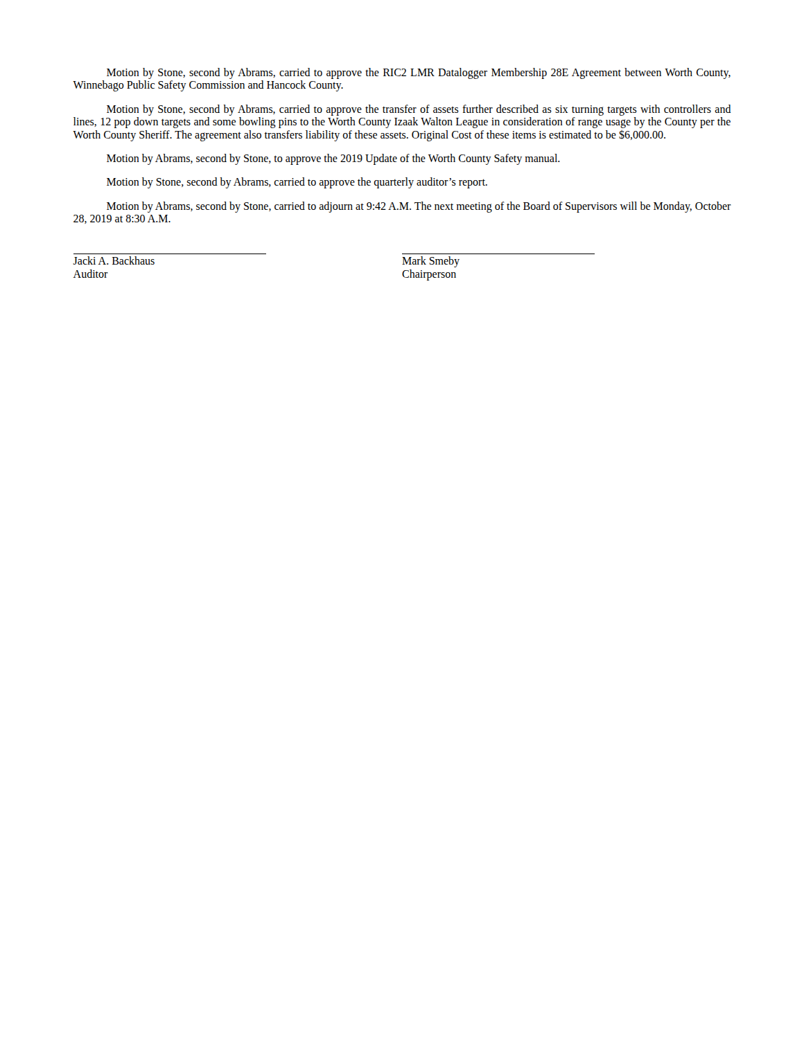Motion by Stone, second by Abrams, carried to approve the RIC2 LMR Datalogger Membership 28E Agreement between Worth County, Winnebago Public Safety Commission and Hancock County.
Motion by Stone, second by Abrams, carried to approve the transfer of assets further described as six turning targets with controllers and lines, 12 pop down targets and some bowling pins to the Worth County Izaak Walton League in consideration of range usage by the County per the Worth County Sheriff. The agreement also transfers liability of these assets. Original Cost of these items is estimated to be $6,000.00.
Motion by Abrams, second by Stone, to approve the 2019 Update of the Worth County Safety manual.
Motion by Stone, second by Abrams, carried to approve the quarterly auditor’s report.
Motion by Abrams, second by Stone, carried to adjourn at 9:42 A.M. The next meeting of the Board of Supervisors will be Monday, October 28, 2019 at 8:30 A.M.
| Jacki A. Backhaus Auditor | Mark Smeby Chairperson |